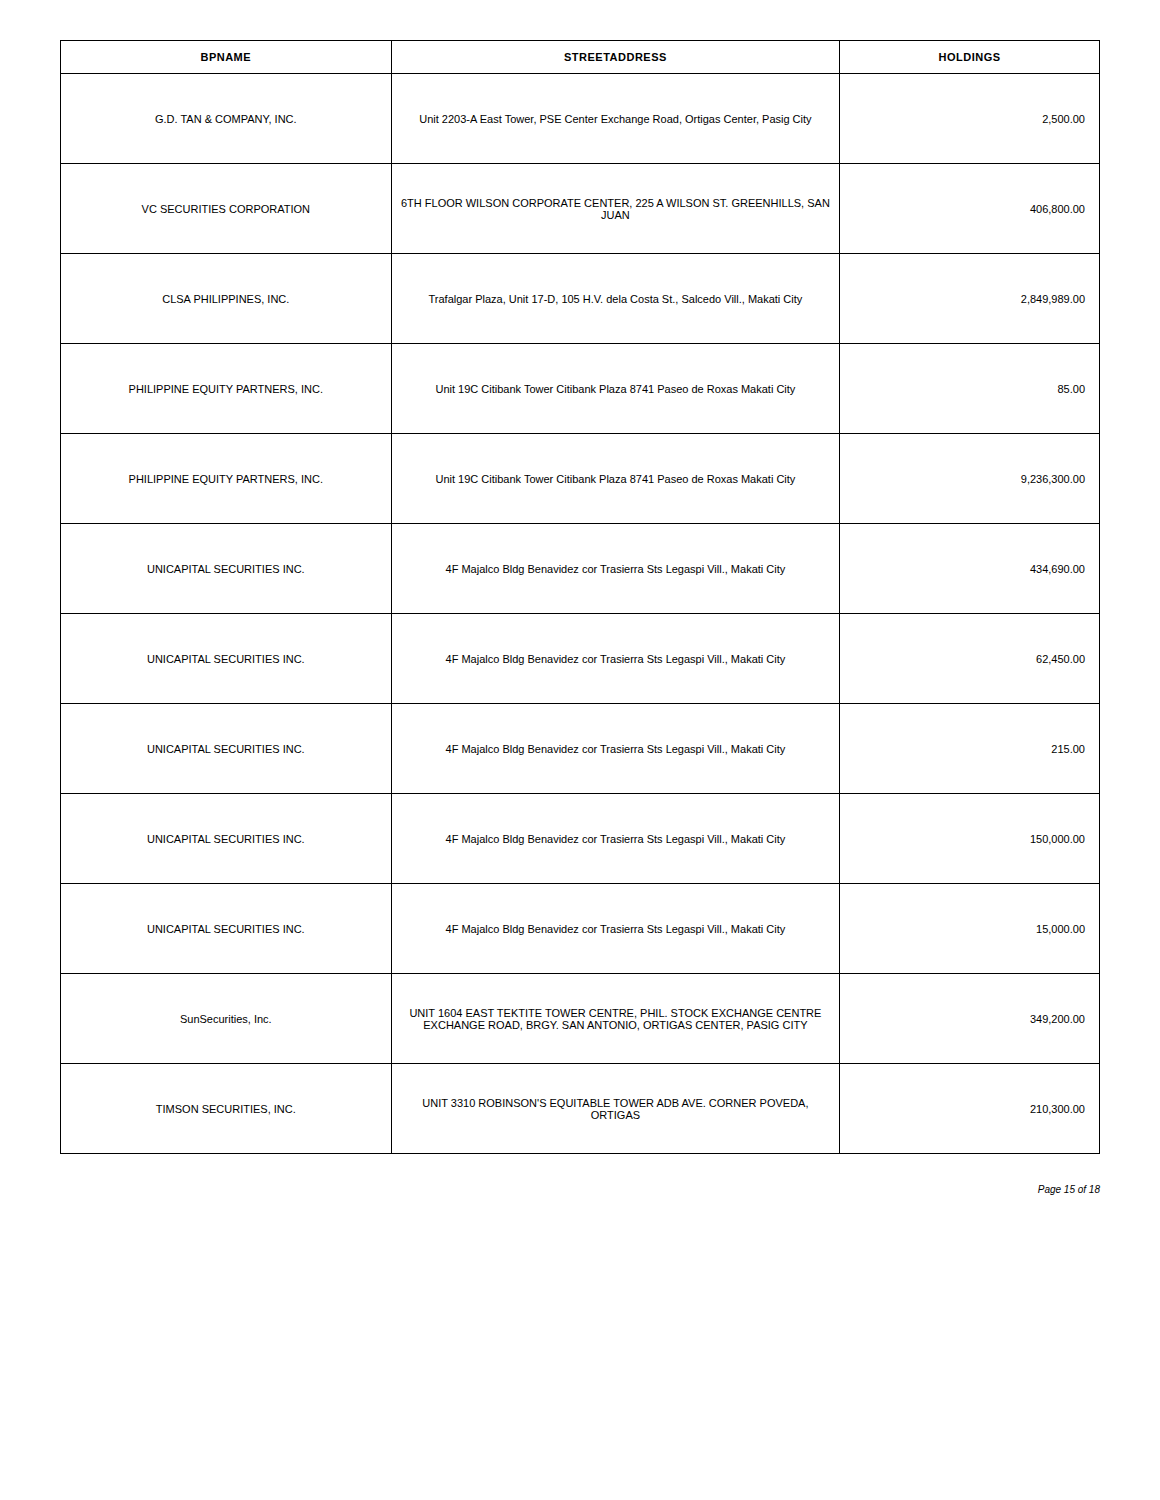| BPNAME | STREETADDRESS | HOLDINGS |
| --- | --- | --- |
| G.D. TAN & COMPANY, INC. | Unit 2203-A East Tower, PSE Center Exchange Road, Ortigas Center, Pasig City | 2,500.00 |
| VC SECURITIES CORPORATION | 6TH FLOOR WILSON CORPORATE CENTER, 225 A WILSON ST. GREENHILLS, SAN JUAN | 406,800.00 |
| CLSA PHILIPPINES, INC. | Trafalgar Plaza, Unit 17-D, 105 H.V. dela Costa St., Salcedo Vill., Makati City | 2,849,989.00 |
| PHILIPPINE EQUITY PARTNERS, INC. | Unit 19C Citibank Tower Citibank Plaza 8741 Paseo de Roxas Makati City | 85.00 |
| PHILIPPINE EQUITY PARTNERS, INC. | Unit 19C Citibank Tower Citibank Plaza 8741 Paseo de Roxas Makati City | 9,236,300.00 |
| UNICAPITAL SECURITIES INC. | 4F Majalco Bldg Benavidez cor Trasierra Sts Legaspi Vill., Makati City | 434,690.00 |
| UNICAPITAL SECURITIES INC. | 4F Majalco Bldg Benavidez cor Trasierra Sts Legaspi Vill., Makati City | 62,450.00 |
| UNICAPITAL SECURITIES INC. | 4F Majalco Bldg Benavidez cor Trasierra Sts Legaspi Vill., Makati City | 215.00 |
| UNICAPITAL SECURITIES INC. | 4F Majalco Bldg Benavidez cor Trasierra Sts Legaspi Vill., Makati City | 150,000.00 |
| UNICAPITAL SECURITIES INC. | 4F Majalco Bldg Benavidez cor Trasierra Sts Legaspi Vill., Makati City | 15,000.00 |
| SunSecurities, Inc. | UNIT 1604 EAST TEKTITE TOWER CENTRE, PHIL. STOCK EXCHANGE CENTRE EXCHANGE ROAD, BRGY. SAN ANTONIO, ORTIGAS CENTER, PASIG CITY | 349,200.00 |
| TIMSON SECURITIES, INC. | UNIT 3310 ROBINSON'S EQUITABLE TOWER ADB AVE. CORNER POVEDA, ORTIGAS | 210,300.00 |
Page 15 of 18